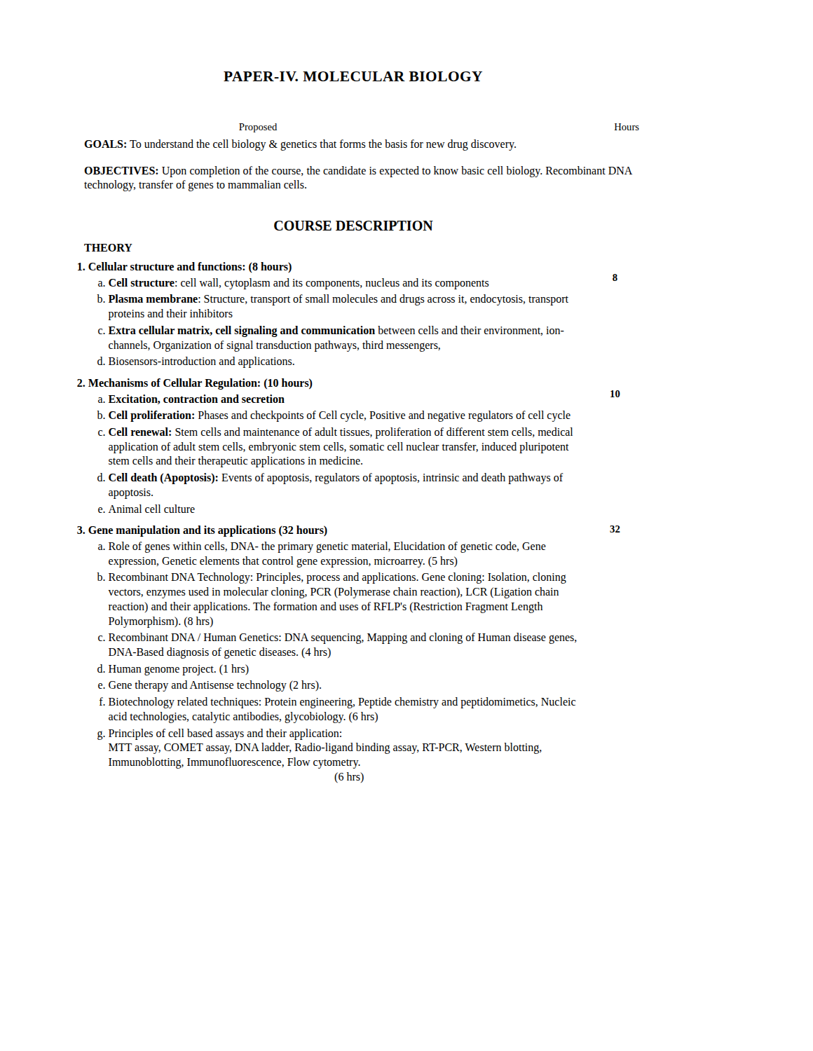PAPER-IV. MOLECULAR BIOLOGY
Proposed Hours
GOALS: To understand the cell biology & genetics that forms the basis for new drug discovery.
OBJECTIVES: Upon completion of the course, the candidate is expected to know basic cell biology. Recombinant DNA technology, transfer of genes to mammalian cells.
COURSE DESCRIPTION
THEORY
| Cellular structure and functions: (8 hours) Cell structure : cell wall, cytoplasm and its components, nucleus and its components Plasma membrane : Structure, transport of small molecules and drugs across it, endocytosis, transport proteins and their inhibitors Extra cellular matrix, cell signaling and communication between cells and their environment, ion-channels, Organization of signal transduction pathways, third messengers, Biosensors-introduction and applications. | 8 |
| Mechanisms of Cellular Regulation: (10 hours) Excitation, contraction and secretion Cell proliferation: Phases and checkpoints of Cell cycle, Positive and negative regulators of cell cycle Cell renewal: Stem cells and maintenance of adult tissues, proliferation of different stem cells, medical application of adult stem cells, embryonic stem cells, somatic cell nuclear transfer, induced pluripotent stem cells and their therapeutic applications in medicine. Cell death (Apoptosis): Events of apoptosis, regulators of apoptosis, intrinsic and death pathways of apoptosis. Animal cell culture | 10 |
| Gene manipulation and its applications (32 hours) Role of genes within cells, DNA- the primary genetic material, Elucidation of genetic code, Gene expression, Genetic elements that control gene expression, microarrey. (5 hrs) Recombinant DNA Technology: Principles, process and applications. Gene cloning: Isolation, cloning vectors, enzymes used in molecular cloning, PCR (Polymerase chain reaction), LCR (Ligation chain reaction) and their applications. The formation and uses of RFLP's (Restriction Fragment Length Polymorphism). (8 hrs) Recombinant DNA / Human Genetics: DNA sequencing, Mapping and cloning of Human disease genes, DNA-Based diagnosis of genetic diseases. (4 hrs) Human genome project. (1 hrs) Gene therapy and Antisense technology (2 hrs). Biotechnology related techniques: Protein engineering, Peptide chemistry and peptidomimetics, Nucleic acid technologies, catalytic antibodies, glycobiology. (6 hrs) Principles of cell based assays and their application: MTT assay, COMET assay, DNA ladder, Radio-ligand binding assay, RT-PCR, Western blotting, Immunoblotting, Immunofluorescence, Flow cytometry. (6 hrs) | 32 |